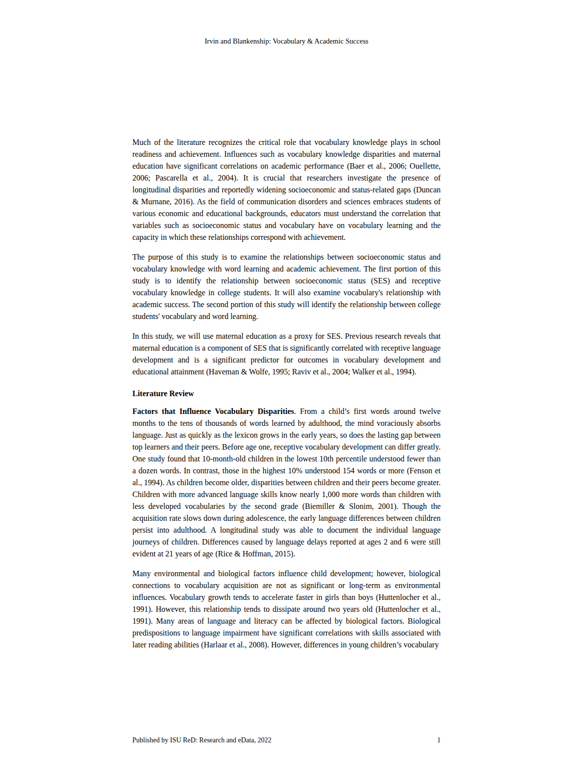Irvin and Blankenship: Vocabulary & Academic Success
Much of the literature recognizes the critical role that vocabulary knowledge plays in school readiness and achievement. Influences such as vocabulary knowledge disparities and maternal education have significant correlations on academic performance (Baer et al., 2006; Ouellette, 2006; Pascarella et al., 2004). It is crucial that researchers investigate the presence of longitudinal disparities and reportedly widening socioeconomic and status-related gaps (Duncan & Murnane, 2016). As the field of communication disorders and sciences embraces students of various economic and educational backgrounds, educators must understand the correlation that variables such as socioeconomic status and vocabulary have on vocabulary learning and the capacity in which these relationships correspond with achievement.
The purpose of this study is to examine the relationships between socioeconomic status and vocabulary knowledge with word learning and academic achievement. The first portion of this study is to identify the relationship between socioeconomic status (SES) and receptive vocabulary knowledge in college students. It will also examine vocabulary's relationship with academic success. The second portion of this study will identify the relationship between college students' vocabulary and word learning.
In this study, we will use maternal education as a proxy for SES. Previous research reveals that maternal education is a component of SES that is significantly correlated with receptive language development and is a significant predictor for outcomes in vocabulary development and educational attainment (Haveman & Wolfe, 1995; Raviv et al., 2004; Walker et al., 1994).
Literature Review
Factors that Influence Vocabulary Disparities. From a child’s first words around twelve months to the tens of thousands of words learned by adulthood, the mind voraciously absorbs language. Just as quickly as the lexicon grows in the early years, so does the lasting gap between top learners and their peers. Before age one, receptive vocabulary development can differ greatly. One study found that 10-month-old children in the lowest 10th percentile understood fewer than a dozen words. In contrast, those in the highest 10% understood 154 words or more (Fenson et al., 1994). As children become older, disparities between children and their peers become greater. Children with more advanced language skills know nearly 1,000 more words than children with less developed vocabularies by the second grade (Biemiller & Slonim, 2001). Though the acquisition rate slows down during adolescence, the early language differences between children persist into adulthood. A longitudinal study was able to document the individual language journeys of children. Differences caused by language delays reported at ages 2 and 6 were still evident at 21 years of age (Rice & Hoffman, 2015).
Many environmental and biological factors influence child development; however, biological connections to vocabulary acquisition are not as significant or long-term as environmental influences. Vocabulary growth tends to accelerate faster in girls than boys (Huttenlocher et al., 1991). However, this relationship tends to dissipate around two years old (Huttenlocher et al., 1991). Many areas of language and literacy can be affected by biological factors. Biological predispositions to language impairment have significant correlations with skills associated with later reading abilities (Harlaar et al., 2008). However, differences in young children’s vocabulary
Published by ISU ReD: Research and eData, 2022 1